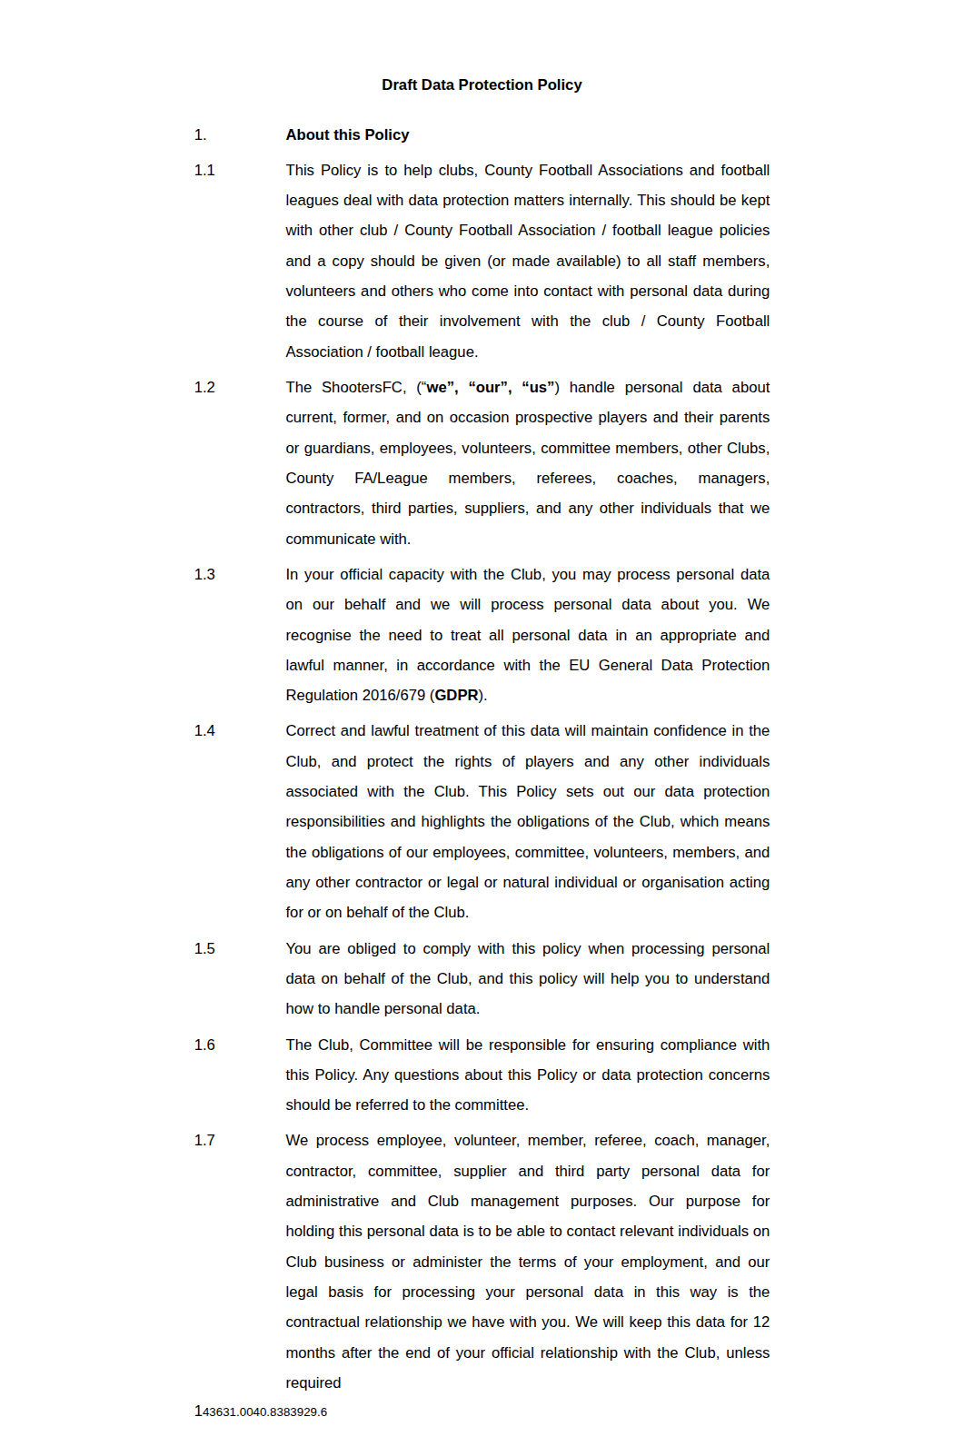Draft Data Protection Policy
1.
About this Policy
1.1
This Policy is to help clubs, County Football Associations and football leagues deal with data protection matters internally. This should be kept with other club / County Football Association / football league policies and a copy should be given (or made available) to all staff members, volunteers and others who come into contact with personal data during the course of their involvement with the club / County Football Association / football league.
1.2
The ShootersFC, (“we”, “our”, “us”) handle personal data about current, former, and on occasion prospective players and their parents or guardians, employees, volunteers, committee members, other Clubs, County FA/League members, referees, coaches, managers, contractors, third parties, suppliers, and any other individuals that we communicate with.
1.3
In your official capacity with the Club, you may process personal data on our behalf and we will process personal data about you. We recognise the need to treat all personal data in an appropriate and lawful manner, in accordance with the EU General Data Protection Regulation 2016/679 (GDPR).
1.4
Correct and lawful treatment of this data will maintain confidence in the Club, and protect the rights of players and any other individuals associated with the Club. This Policy sets out our data protection responsibilities and highlights the obligations of the Club, which means the obligations of our employees, committee, volunteers, members, and any other contractor or legal or natural individual or organisation acting for or on behalf of the Club.
1.5
You are obliged to comply with this policy when processing personal data on behalf of the Club, and this policy will help you to understand how to handle personal data.
1.6
The Club, Committee will be responsible for ensuring compliance with this Policy. Any questions about this Policy or data protection concerns should be referred to the committee.
1.7
We process employee, volunteer, member, referee, coach, manager, contractor, committee, supplier and third party personal data for administrative and Club management purposes. Our purpose for holding this personal data is to be able to contact relevant individuals on Club business or administer the terms of your employment, and our legal basis for processing your personal data in this way is the contractual relationship we have with you. We will keep this data for 12 months after the end of your official relationship with the Club, unless required
143631.0040.8383929.6